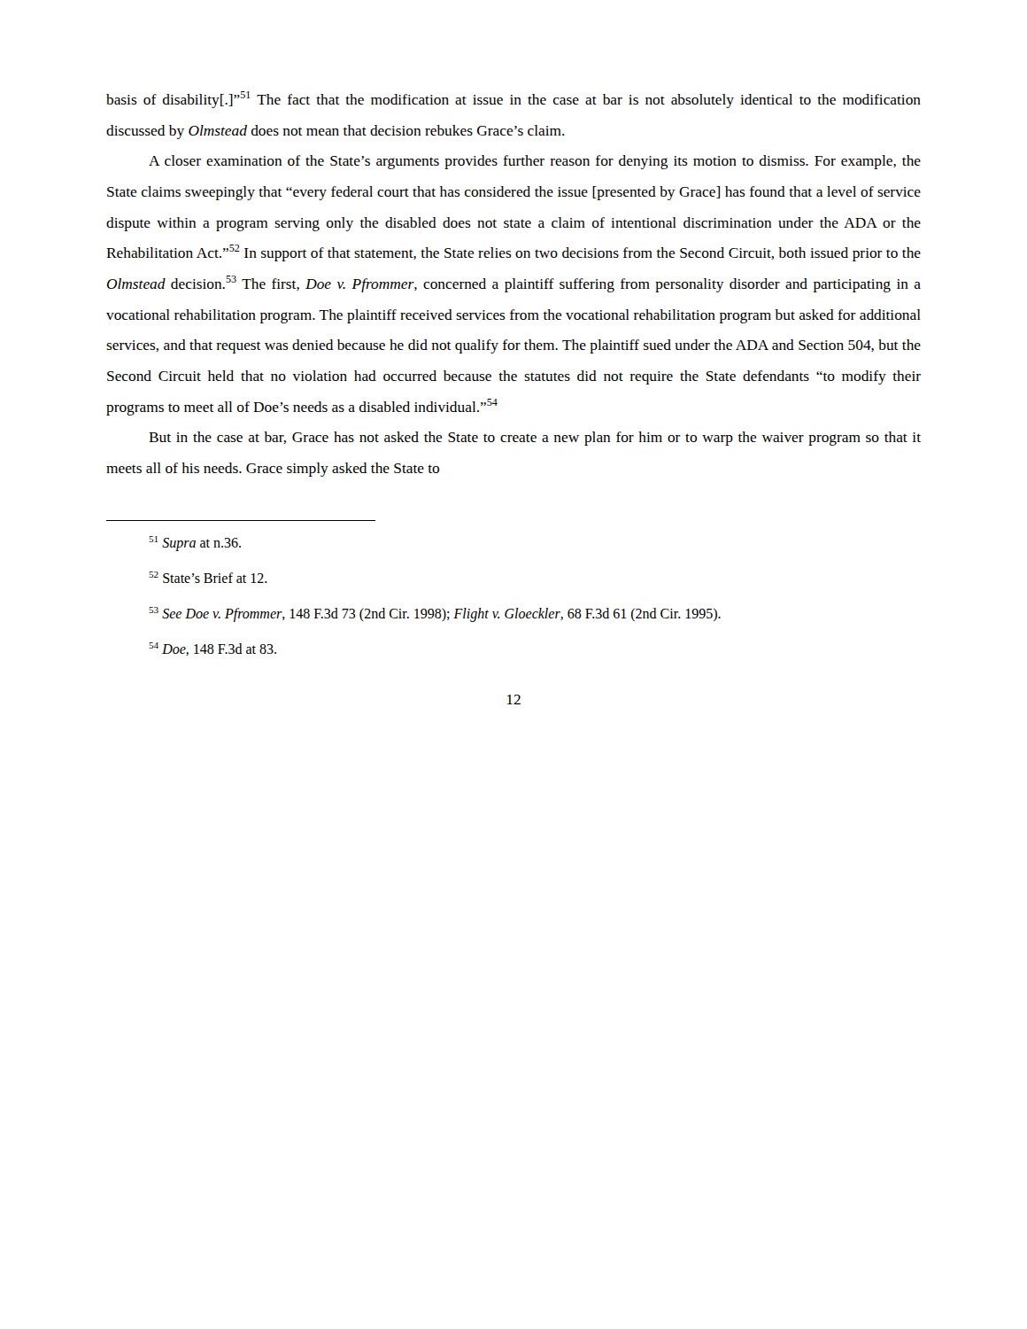basis of disability[.]”51 The fact that the modification at issue in the case at bar is not absolutely identical to the modification discussed by Olmstead does not mean that decision rebukes Grace’s claim.
A closer examination of the State’s arguments provides further reason for denying its motion to dismiss. For example, the State claims sweepingly that “every federal court that has considered the issue [presented by Grace] has found that a level of service dispute within a program serving only the disabled does not state a claim of intentional discrimination under the ADA or the Rehabilitation Act.”52 In support of that statement, the State relies on two decisions from the Second Circuit, both issued prior to the Olmstead decision.53 The first, Doe v. Pfrommer, concerned a plaintiff suffering from personality disorder and participating in a vocational rehabilitation program. The plaintiff received services from the vocational rehabilitation program but asked for additional services, and that request was denied because he did not qualify for them. The plaintiff sued under the ADA and Section 504, but the Second Circuit held that no violation had occurred because the statutes did not require the State defendants “to modify their programs to meet all of Doe’s needs as a disabled individual.”54
But in the case at bar, Grace has not asked the State to create a new plan for him or to warp the waiver program so that it meets all of his needs. Grace simply asked the State to
51 Supra at n.36.
52 State’s Brief at 12.
53 See Doe v. Pfrommer, 148 F.3d 73 (2nd Cir. 1998); Flight v. Gloeckler, 68 F.3d 61 (2nd Cir. 1995).
54 Doe, 148 F.3d at 83.
12